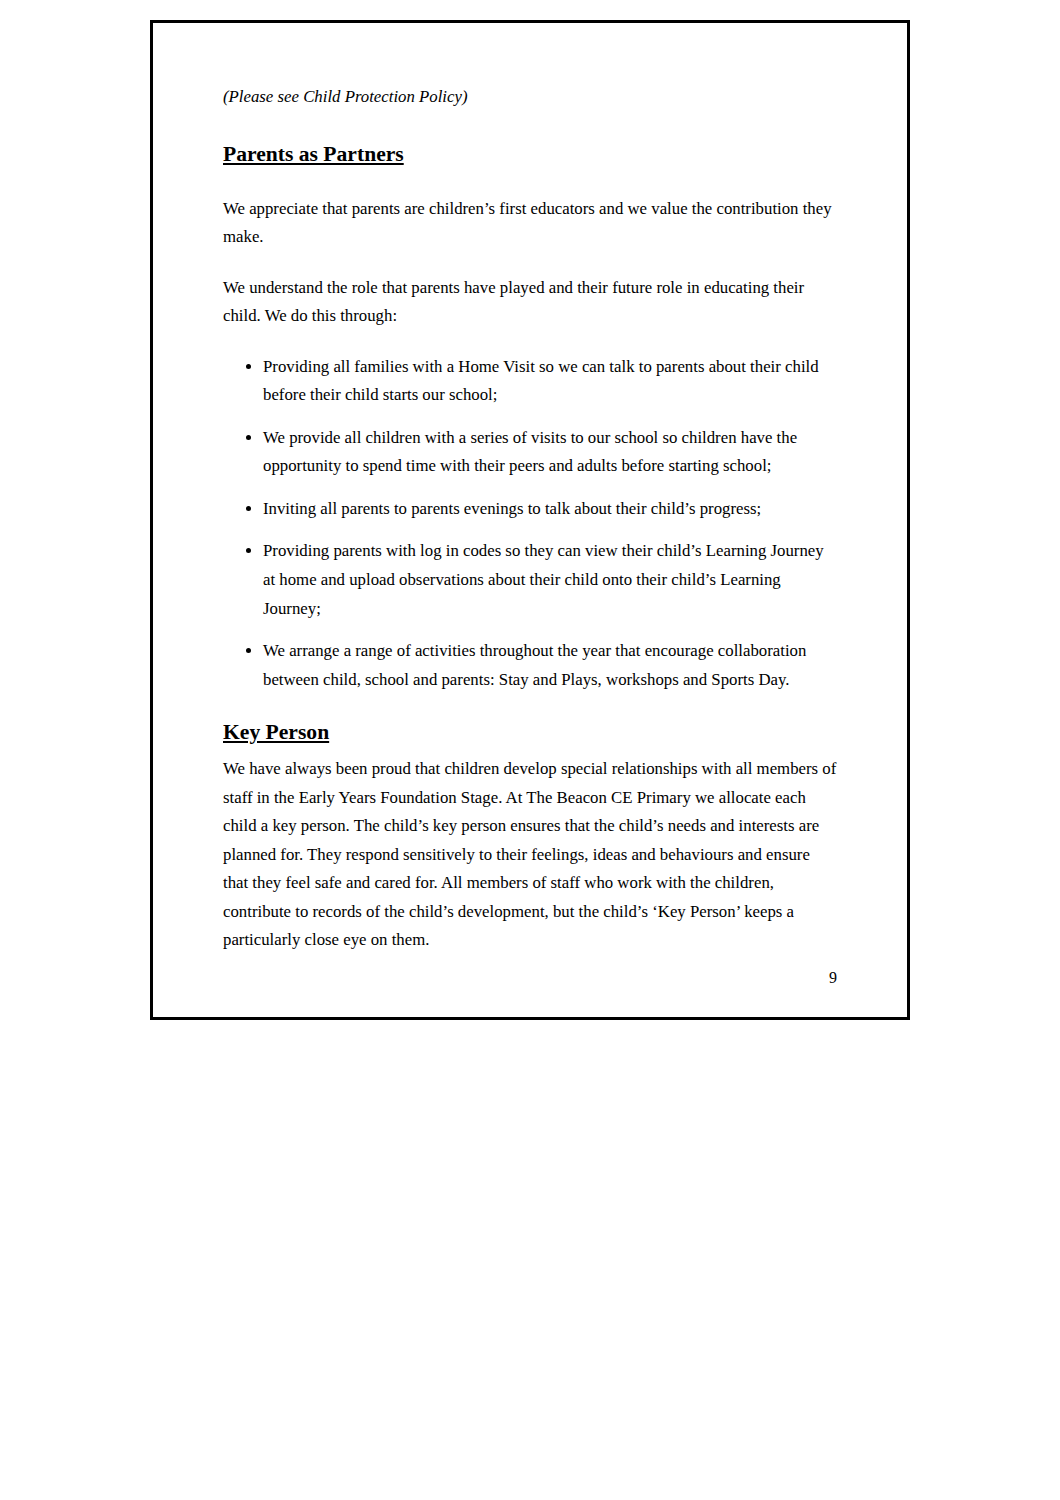(Please see Child Protection Policy)
Parents as Partners
We appreciate that parents are children’s first educators and we value the contribution they make.
We understand the role that parents have played and their future role in educating their child. We do this through:
Providing all families with a Home Visit so we can talk to parents about their child before their child starts our school;
We provide all children with a series of visits to our school so children have the opportunity to spend time with their peers and adults before starting school;
Inviting all parents to parents evenings to talk about their child’s progress;
Providing parents with log in codes so they can view their child’s Learning Journey at home and upload observations about their child onto their child’s Learning Journey;
We arrange a range of activities throughout the year that encourage collaboration between child, school and parents: Stay and Plays, workshops and Sports Day.
Key Person
We have always been proud that children develop special relationships with all members of staff in the Early Years Foundation Stage. At The Beacon CE Primary we allocate each child a key person. The child’s key person ensures that the child’s needs and interests are planned for. They respond sensitively to their feelings, ideas and behaviours and ensure that they feel safe and cared for. All members of staff who work with the children, contribute to records of the child’s development, but the child’s ‘Key Person’ keeps a particularly close eye on them.
9